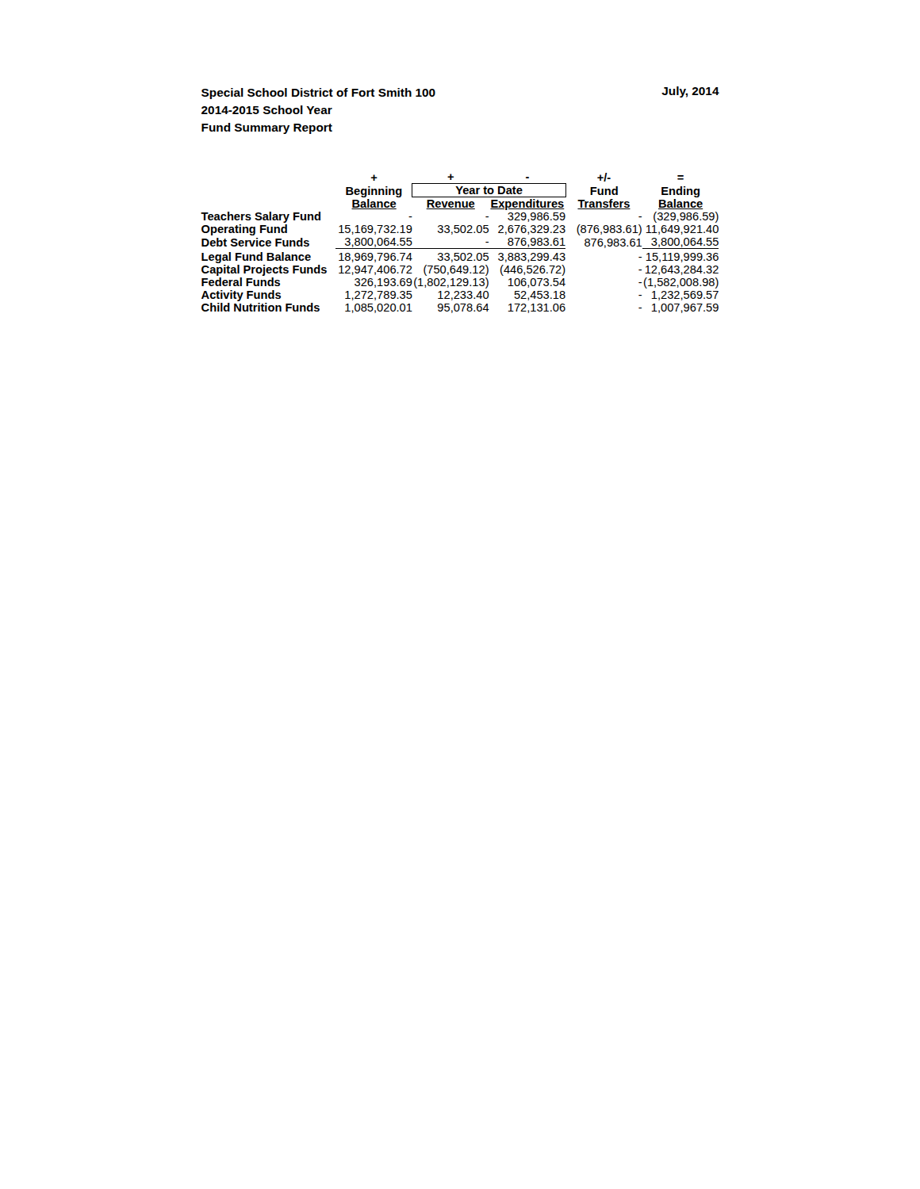Special School District of Fort Smith 100
2014-2015 School Year
Fund Summary Report
July, 2014
| | + | + | - | +/- | = |
| | Beginning | Year to Date | Fund | Ending |
| | Balance | Revenue | Expenditures | Transfers | Balance |
| Teachers Salary Fund | - | - | 329,986.59 | - | (329,986.59) |
| Operating Fund | 15,169,732.19 | 33,502.05 | 2,676,329.23 | (876,983.61) | 11,649,921.40 |
| Debt Service Funds | 3,800,064.55 | - | 876,983.61 | 876,983.61 | 3,800,064.55 |
| Legal Fund Balance | 18,969,796.74 | 33,502.05 | 3,883,299.43 | - | 15,119,999.36 |
| Capital Projects Funds | 12,947,406.72 | (750,649.12) | (446,526.72) | - | 12,643,284.32 |
| Federal Funds | 326,193.69 | (1,802,129.13) | 106,073.54 | - | (1,582,008.98) |
| Activity Funds | 1,272,789.35 | 12,233.40 | 52,453.18 | - | 1,232,569.57 |
| Child Nutrition Funds | 1,085,020.01 | 95,078.64 | 172,131.06 | - | 1,007,967.59 |